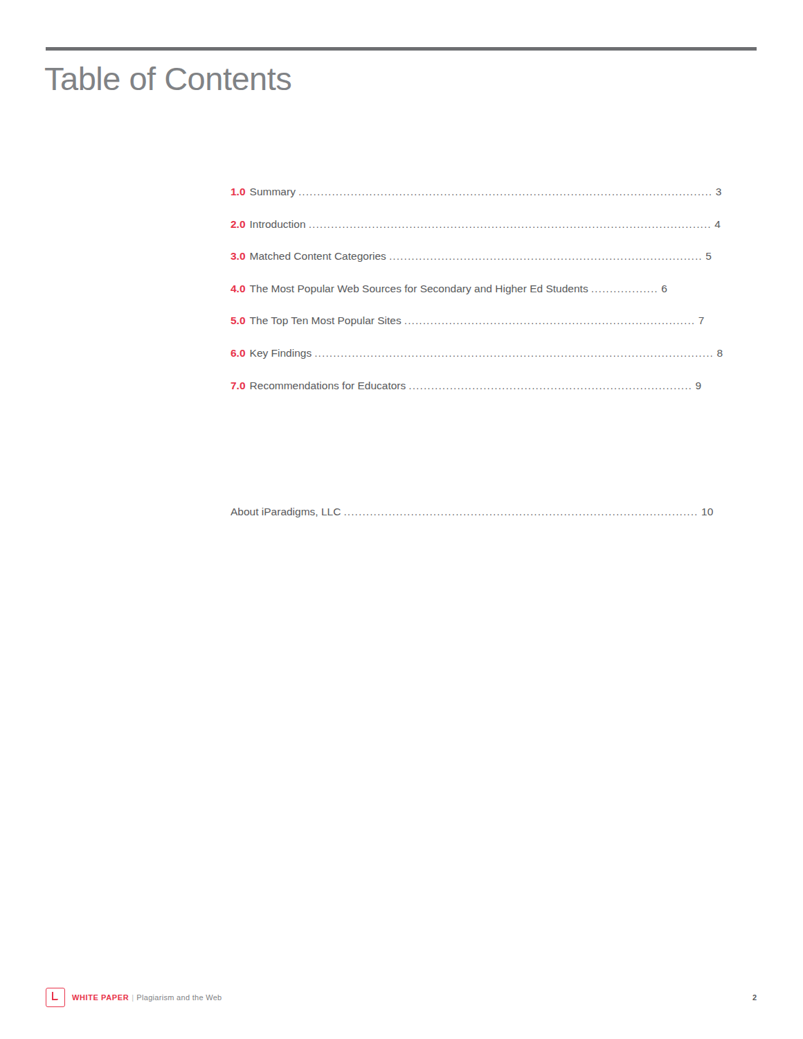Table of Contents
1.0 Summary ............................................................................................................... 3
2.0 Introduction ............................................................................................................ 4
3.0 Matched Content Categories .................................................................................... 5
4.0 The Most Popular Web Sources for Secondary and Higher Ed Students .................. 6
5.0 The Top Ten Most Popular Sites .............................................................................. 7
6.0 Key Findings ........................................................................................................... 8
7.0 Recommendations for Educators ............................................................................ 9
About iParadigms, LLC ............................................................................................... 10
WHITE PAPER|Plagiarism and the Web
2